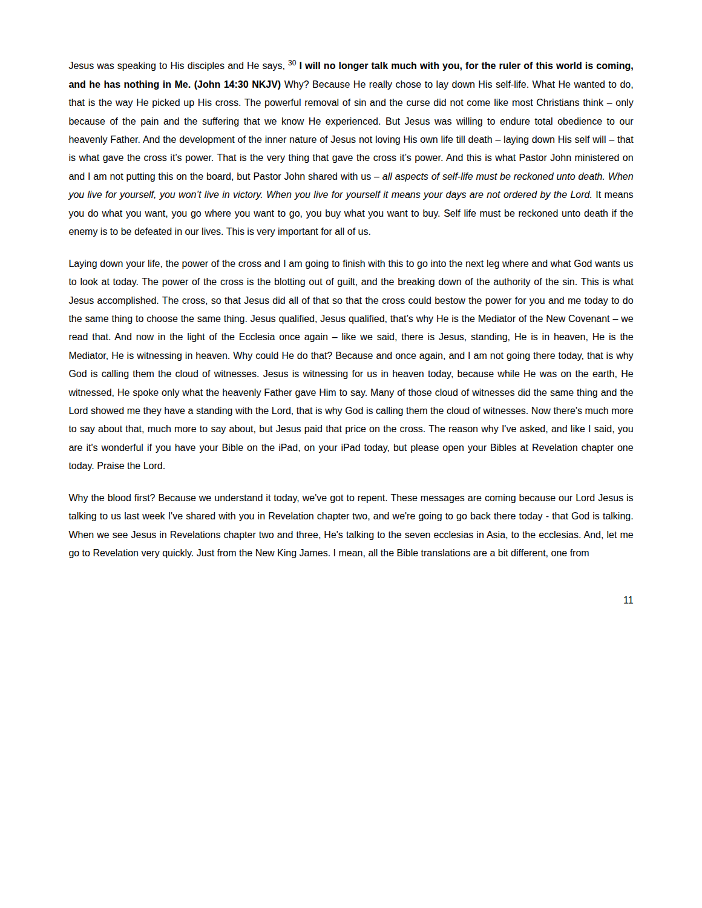Jesus was speaking to His disciples and He says, 30 I will no longer talk much with you, for the ruler of this world is coming, and he has nothing in Me. (John 14:30 NKJV) Why? Because He really chose to lay down His self-life. What He wanted to do, that is the way He picked up His cross. The powerful removal of sin and the curse did not come like most Christians think – only because of the pain and the suffering that we know He experienced. But Jesus was willing to endure total obedience to our heavenly Father. And the development of the inner nature of Jesus not loving His own life till death – laying down His self will – that is what gave the cross it’s power. That is the very thing that gave the cross it’s power. And this is what Pastor John ministered on and I am not putting this on the board, but Pastor John shared with us – all aspects of self-life must be reckoned unto death. When you live for yourself, you won’t live in victory. When you live for yourself it means your days are not ordered by the Lord. It means you do what you want, you go where you want to go, you buy what you want to buy. Self life must be reckoned unto death if the enemy is to be defeated in our lives. This is very important for all of us.
Laying down your life, the power of the cross and I am going to finish with this to go into the next leg where and what God wants us to look at today. The power of the cross is the blotting out of guilt, and the breaking down of the authority of the sin. This is what Jesus accomplished. The cross, so that Jesus did all of that so that the cross could bestow the power for you and me today to do the same thing to choose the same thing. Jesus qualified, Jesus qualified, that’s why He is the Mediator of the New Covenant – we read that. And now in the light of the Ecclesia once again – like we said, there is Jesus, standing, He is in heaven, He is the Mediator, He is witnessing in heaven. Why could He do that? Because and once again, and I am not going there today, that is why God is calling them the cloud of witnesses. Jesus is witnessing for us in heaven today, because while He was on the earth, He witnessed, He spoke only what the heavenly Father gave Him to say. Many of those cloud of witnesses did the same thing and the Lord showed me they have a standing with the Lord, that is why God is calling them the cloud of witnesses. Now there's much more to say about that, much more to say about, but Jesus paid that price on the cross. The reason why I've asked, and like I said, you are it's wonderful if you have your Bible on the iPad, on your iPad today, but please open your Bibles at Revelation chapter one today. Praise the Lord.
Why the blood first? Because we understand it today, we've got to repent. These messages are coming because our Lord Jesus is talking to us last week I've shared with you in Revelation chapter two, and we're going to go back there today - that God is talking. When we see Jesus in Revelations chapter two and three, He's talking to the seven ecclesias in Asia, to the ecclesias. And, let me go to Revelation very quickly. Just from the New King James. I mean, all the Bible translations are a bit different, one from
11